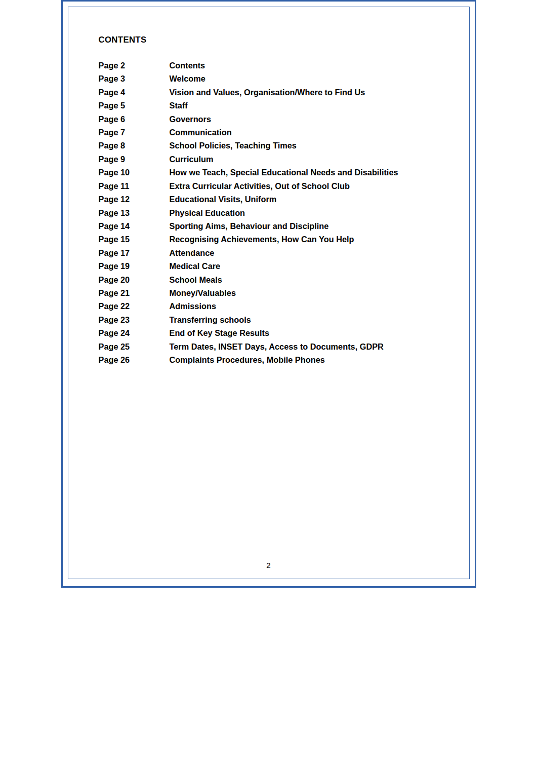CONTENTS
| Page 2 | Contents |
| Page 3 | Welcome |
| Page 4 | Vision and Values, Organisation/Where to Find Us |
| Page 5 | Staff |
| Page 6 | Governors |
| Page 7 | Communication |
| Page 8 | School Policies, Teaching Times |
| Page 9 | Curriculum |
| Page 10 | How we Teach, Special Educational Needs and Disabilities |
| Page 11 | Extra Curricular Activities, Out of School Club |
| Page 12 | Educational Visits, Uniform |
| Page 13 | Physical Education |
| Page 14 | Sporting Aims, Behaviour and Discipline |
| Page 15 | Recognising Achievements, How Can You Help |
| Page 17 | Attendance |
| Page 19 | Medical Care |
| Page 20 | School Meals |
| Page 21 | Money/Valuables |
| Page 22 | Admissions |
| Page 23 | Transferring schools |
| Page 24 | End of Key Stage Results |
| Page 25 | Term Dates, INSET Days, Access to Documents, GDPR |
| Page 26 | Complaints Procedures, Mobile Phones |
2